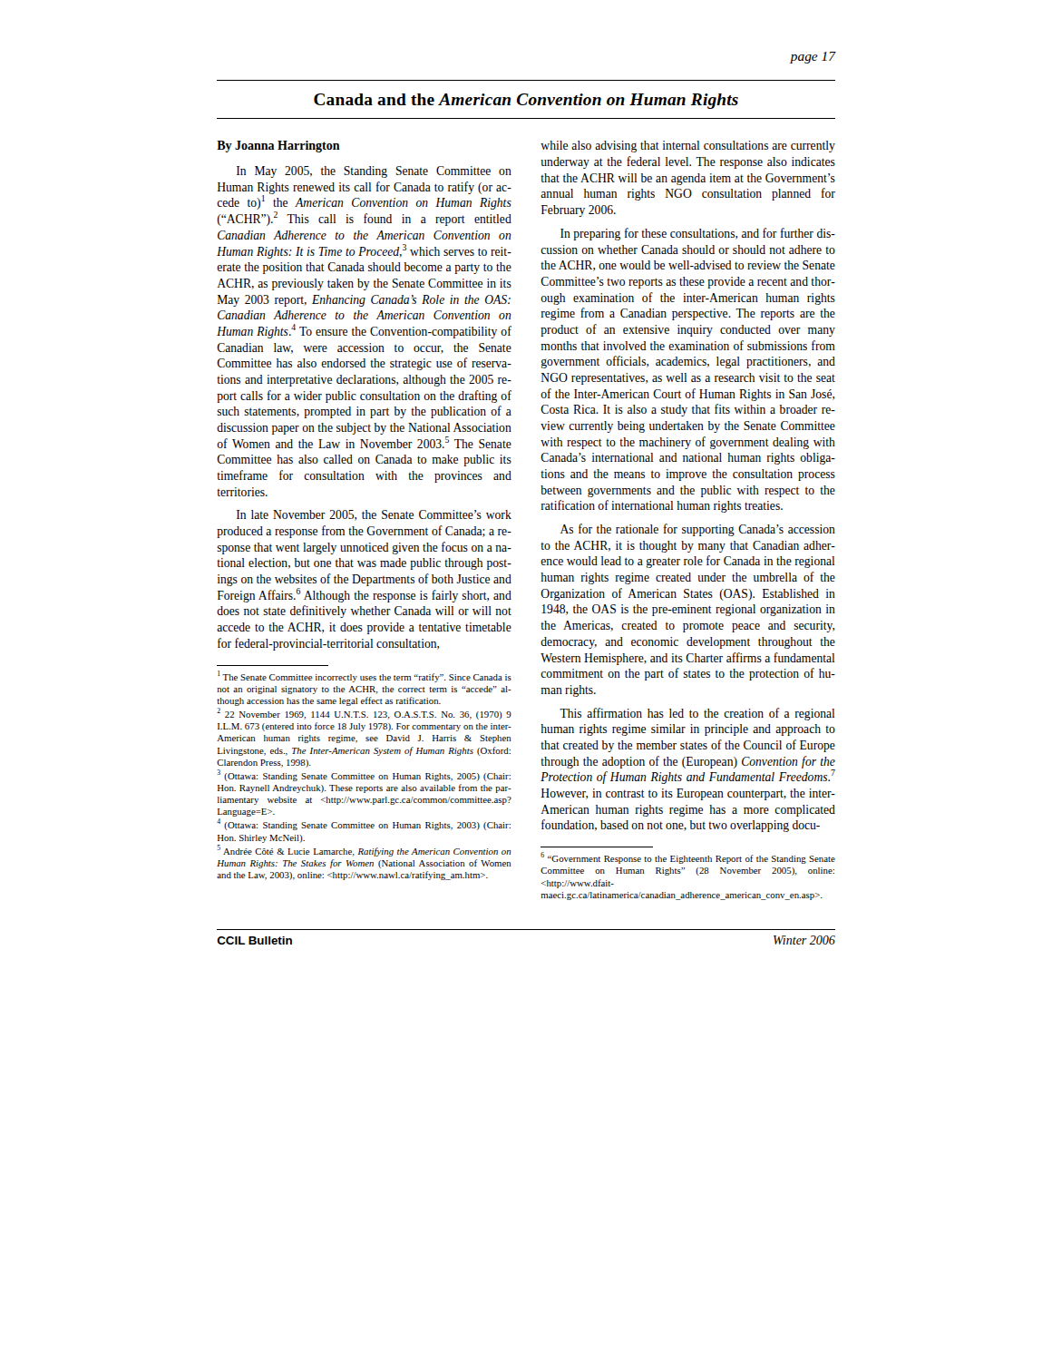page 17
Canada and the American Convention on Human Rights
By Joanna Harrington
In May 2005, the Standing Senate Committee on Human Rights renewed its call for Canada to ratify (or accede to)1 the American Convention on Human Rights (“ACHR”).2 This call is found in a report entitled Canadian Adherence to the American Convention on Human Rights: It is Time to Proceed,3 which serves to reiterate the position that Canada should become a party to the ACHR, as previously taken by the Senate Committee in its May 2003 report, Enhancing Canada’s Role in the OAS: Canadian Adherence to the American Convention on Human Rights.4 To ensure the Convention-compatibility of Canadian law, were accession to occur, the Senate Committee has also endorsed the strategic use of reservations and interpretative declarations, although the 2005 report calls for a wider public consultation on the drafting of such statements, prompted in part by the publication of a discussion paper on the subject by the National Association of Women and the Law in November 2003.5 The Senate Committee has also called on Canada to make public its timeframe for consultation with the provinces and territories.
In late November 2005, the Senate Committee’s work produced a response from the Government of Canada; a response that went largely unnoticed given the focus on a national election, but one that was made public through postings on the websites of the Departments of both Justice and Foreign Affairs.6 Although the response is fairly short, and does not state definitively whether Canada will or will not accede to the ACHR, it does provide a tentative timetable for federal-provincial-territorial consultation,
1 The Senate Committee incorrectly uses the term “ratify”. Since Canada is not an original signatory to the ACHR, the correct term is “accede” although accession has the same legal effect as ratification.
2 22 November 1969, 1144 U.N.T.S. 123, O.A.S.T.S. No. 36, (1970) 9 I.L.M. 673 (entered into force 18 July 1978). For commentary on the inter-American human rights regime, see David J. Harris & Stephen Livingstone, eds., The Inter-American System of Human Rights (Oxford: Clarendon Press, 1998).
3 (Ottawa: Standing Senate Committee on Human Rights, 2005) (Chair: Hon. Raynell Andreychuk). These reports are also available from the parliamentary website at <http://www.parl.gc.ca/common/committee.asp?Language=E>.
4 (Ottawa: Standing Senate Committee on Human Rights, 2003) (Chair: Hon. Shirley McNeil).
5 Andrée Côté & Lucie Lamarche, Ratifying the American Convention on Human Rights: The Stakes for Women (National Association of Women and the Law, 2003), online: <http://www.nawl.ca/ratifying_am.htm>.
while also advising that internal consultations are currently underway at the federal level. The response also indicates that the ACHR will be an agenda item at the Government’s annual human rights NGO consultation planned for February 2006.
In preparing for these consultations, and for further discussion on whether Canada should or should not adhere to the ACHR, one would be well-advised to review the Senate Committee’s two reports as these provide a recent and thorough examination of the inter-American human rights regime from a Canadian perspective. The reports are the product of an extensive inquiry conducted over many months that involved the examination of submissions from government officials, academics, legal practitioners, and NGO representatives, as well as a research visit to the seat of the Inter-American Court of Human Rights in San José, Costa Rica. It is also a study that fits within a broader review currently being undertaken by the Senate Committee with respect to the machinery of government dealing with Canada’s international and national human rights obligations and the means to improve the consultation process between governments and the public with respect to the ratification of international human rights treaties.
As for the rationale for supporting Canada’s accession to the ACHR, it is thought by many that Canadian adherence would lead to a greater role for Canada in the regional human rights regime created under the umbrella of the Organization of American States (OAS). Established in 1948, the OAS is the pre-eminent regional organization in the Americas, created to promote peace and security, democracy, and economic development throughout the Western Hemisphere, and its Charter affirms a fundamental commitment on the part of states to the protection of human rights.
This affirmation has led to the creation of a regional human rights regime similar in principle and approach to that created by the member states of the Council of Europe through the adoption of the (European) Convention for the Protection of Human Rights and Fundamental Freedoms.7 However, in contrast to its European counterpart, the inter-American human rights regime has a more complicated foundation, based on not one, but two overlapping docu-
6 “Government Response to the Eighteenth Report of the Standing Senate Committee on Human Rights” (28 November 2005), online: <http://www.dfait-maeci.gc.ca/latinamerica/canadian_adherence_american_conv_en.asp>.
CCIL Bulletin
Winter 2006